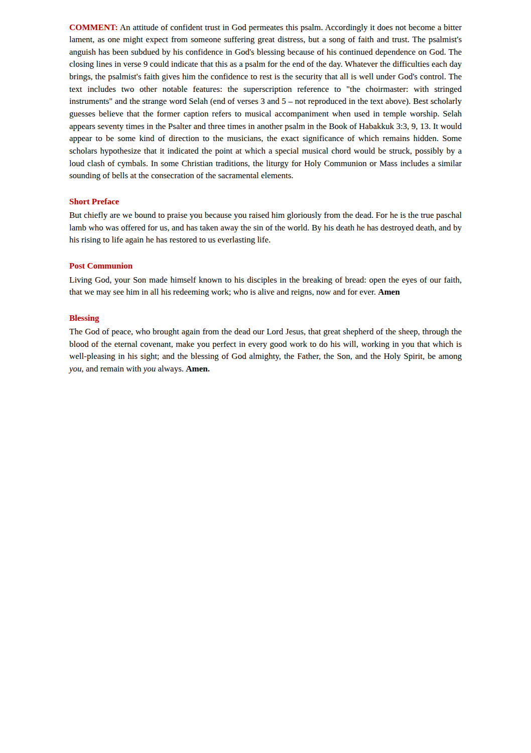COMMENT: An attitude of confident trust in God permeates this psalm. Accordingly it does not become a bitter lament, as one might expect from someone suffering great distress, but a song of faith and trust. The psalmist's anguish has been subdued by his confidence in God's blessing because of his continued dependence on God. The closing lines in verse 9 could indicate that this as a psalm for the end of the day. Whatever the difficulties each day brings, the psalmist's faith gives him the confidence to rest is the security that all is well under God's control. The text includes two other notable features: the superscription reference to "the choirmaster: with stringed instruments" and the strange word Selah (end of verses 3 and 5 – not reproduced in the text above). Best scholarly guesses believe that the former caption refers to musical accompaniment when used in temple worship. Selah appears seventy times in the Psalter and three times in another psalm in the Book of Habakkuk 3:3, 9, 13. It would appear to be some kind of direction to the musicians, the exact significance of which remains hidden. Some scholars hypothesize that it indicated the point at which a special musical chord would be struck, possibly by a loud clash of cymbals. In some Christian traditions, the liturgy for Holy Communion or Mass includes a similar sounding of bells at the consecration of the sacramental elements.
Short Preface
But chiefly are we bound to praise you because you raised him gloriously from the dead. For he is the true paschal lamb who was offered for us, and has taken away the sin of the world. By his death he has destroyed death, and by his rising to life again he has restored to us everlasting life.
Post Communion
Living God, your Son made himself known to his disciples in the breaking of bread: open the eyes of our faith, that we may see him in all his redeeming work; who is alive and reigns, now and for ever. Amen
Blessing
The God of peace, who brought again from the dead our Lord Jesus, that great shepherd of the sheep, through the blood of the eternal covenant, make you perfect in every good work to do his will, working in you that which is well-pleasing in his sight; and the blessing of God almighty, the Father, the Son, and the Holy Spirit, be among you, and remain with you always. Amen.